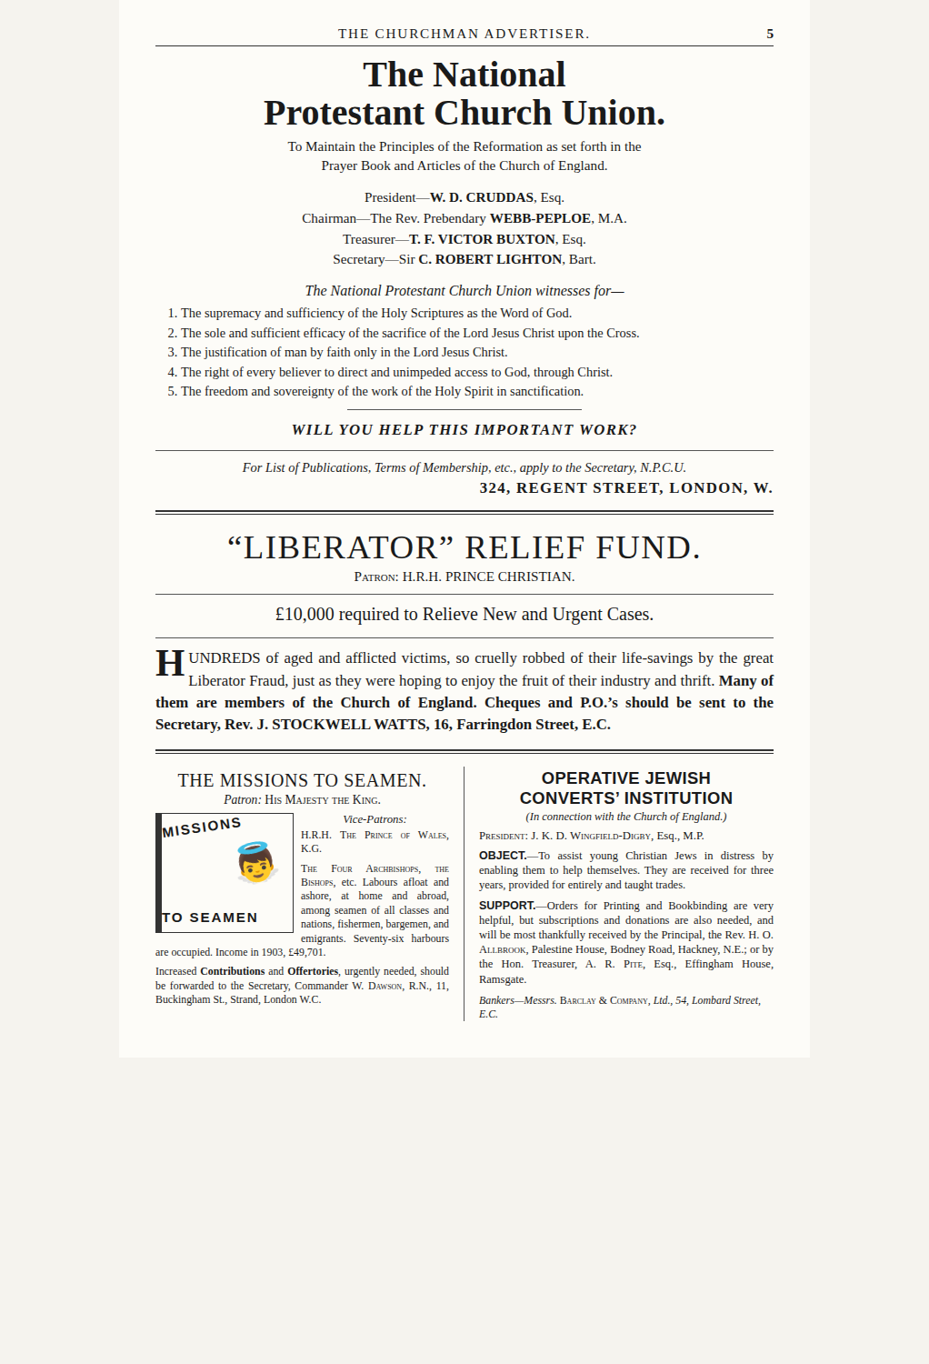THE CHURCHMAN ADVERTISER. 5
The National Protestant Church Union.
To Maintain the Principles of the Reformation as set forth in the
Prayer Book and Articles of the Church of England.
President—W. D. CRUDDAS, Esq.
Chairman—The Rev. Prebendary WEBB-PEPLOE, M.A.
Treasurer—T. F. VICTOR BUXTON, Esq.
Secretary—Sir C. ROBERT LIGHTON, Bart.
The National Protestant Church Union witnesses for—
The supremacy and sufficiency of the Holy Scriptures as the Word of God.
The sole and sufficient efficacy of the sacrifice of the Lord Jesus Christ upon the Cross.
The justification of man by faith only in the Lord Jesus Christ.
The right of every believer to direct and unimpeded access to God, through Christ.
The freedom and sovereignty of the work of the Holy Spirit in sanctification.
WILL YOU HELP THIS IMPORTANT WORK?
For List of Publications, Terms of Membership, etc., apply to the Secretary, N.P.C.U.
324, REGENT STREET, LONDON, W.
“LIBERATOR” RELIEF FUND.
Patron: H.R.H. PRINCE CHRISTIAN.
£10,000 required to Relieve New and Urgent Cases.
HUNDREDS of aged and afflicted victims, so cruelly robbed of their life-savings by the great Liberator Fraud, just as they were hoping to enjoy the fruit of their industry and thrift. Many of them are members of the Church of England. Cheques and P.O.’s should be sent to the Secretary, Rev. J. STOCKWELL WATTS, 16, Farringdon Street, E.C.
THE MISSIONS TO SEAMEN.
Patron: His Majesty the King.
MISSIONS
👼
TO SEAMEN
Vice-Patrons:
H.R.H. The Prince of Wales, K.G.
The Four Archbishops, the Bishops, etc. Labours afloat and ashore, at home and abroad, among seamen of all classes and nations, fishermen, bargemen, and emigrants. Seventy-six harbours are occupied. Income in 1903, £49,701.
Increased Contributions and Offertories, urgently needed, should be forwarded to the Secretary, Commander W. Dawson, R.N., 11, Buckingham St., Strand, London W.C.
OPERATIVE JEWISH
CONVERTS’ INSTITUTION
(In connection with the Church of England.)
President: J. K. D. Wingfield-Digby, Esq., M.P.
OBJECT.—To assist young Christian Jews in distress by enabling them to help themselves. They are received for three years, provided for entirely and taught trades.
SUPPORT.—Orders for Printing and Bookbinding are very helpful, but subscriptions and donations are also needed, and will be most thankfully received by the Principal, the Rev. H. O. Allbrook, Palestine House, Bodney Road, Hackney, N.E.; or by the Hon. Treasurer, A. R. Pite, Esq., Effingham House, Ramsgate.
Bankers—Messrs. Barclay & Company, Ltd., 54, Lombard Street, E.C.